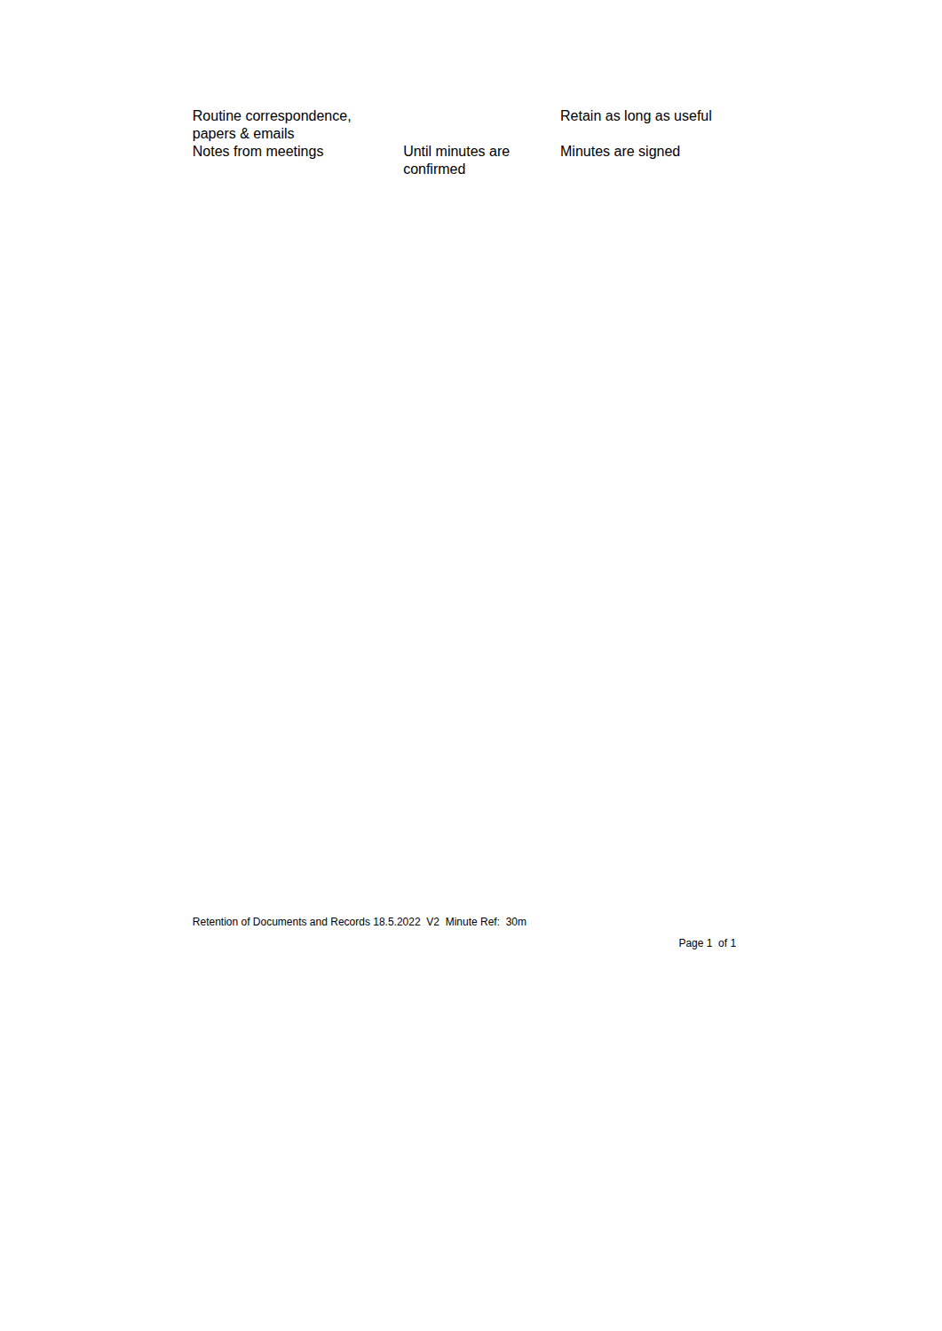| Routine correspondence, papers & emails | | Retain as long as useful |
| Notes from meetings | Until minutes are confirmed | Minutes are signed |
Retention of Documents and Records 18.5.2022 V2 Minute Ref: 30m
Page 1 of 1